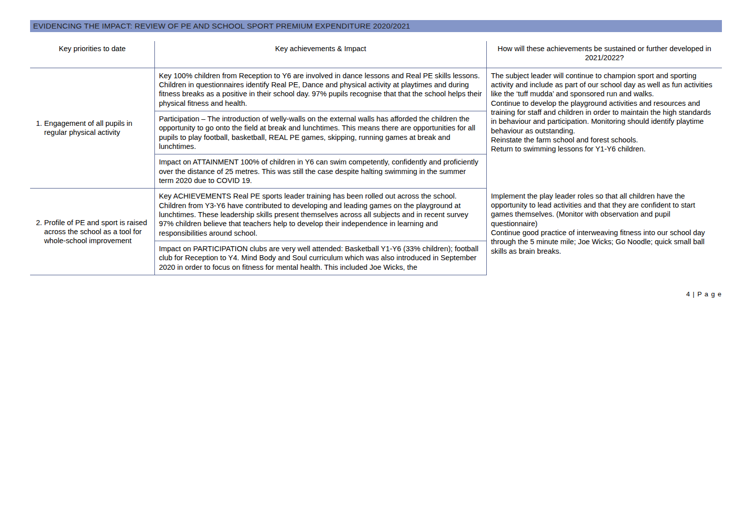EVIDENCING THE IMPACT: REVIEW OF PE AND SCHOOL SPORT PREMIUM EXPENDITURE 2020/2021
| Key priorities to date | Key achievements & Impact | How will these achievements be sustained or further developed in 2021/2022? |
| --- | --- | --- |
| Engagement of all pupils in regular physical activity | Key 100% children from Reception to Y6 are involved in dance lessons and Real PE skills lessons. Children in questionnaires identify Real PE, Dance and physical activity at playtimes and during fitness breaks as a positive in their school day. 97% pupils recognise that that the school helps their physical fitness and health. | The subject leader will continue to champion sport and sporting activity and include as part of our school day as well as fun activities like the ‘tuff mudda’ and sponsored run and walks. Continue to develop the playground activities and resources and training for staff and children in order to maintain the high standards in behaviour and participation. Monitoring should identify playtime behaviour as outstanding. Reinstate the farm school and forest schools. Return to swimming lessons for Y1-Y6 children. |
| Participation – The introduction of welly-walls on the external walls has afforded the children the opportunity to go onto the field at break and lunchtimes. This means there are opportunities for all pupils to play football, basketball, REAL PE games, skipping, running games at break and lunchtimes. |
| Impact on ATTAINMENT 100% of children in Y6 can swim competently, confidently and proficiently over the distance of 25 metres. This was still the case despite halting swimming in the summer term 2020 due to COVID 19. |
| Profile of PE and sport is raised across the school as a tool for whole-school improvement | Key ACHIEVEMENTS Real PE sports leader training has been rolled out across the school. Children from Y3-Y6 have contributed to developing and leading games on the playground at lunchtimes. These leadership skills present themselves across all subjects and in recent survey 97% children believe that teachers help to develop their independence in learning and responsibilities around school. | Implement the play leader roles so that all children have the opportunity to lead activities and that they are confident to start games themselves. (Monitor with observation and pupil questionnaire) Continue good practice of interweaving fitness into our school day through the 5 minute mile; Joe Wicks; Go Noodle; quick small ball skills as brain breaks. |
| Impact on PARTICIPATION clubs are very well attended: Basketball Y1-Y6 (33% children); football club for Reception to Y4. Mind Body and Soul curriculum which was also introduced in September 2020 in order to focus on fitness for mental health. This included Joe Wicks, the |
4 | P a g e